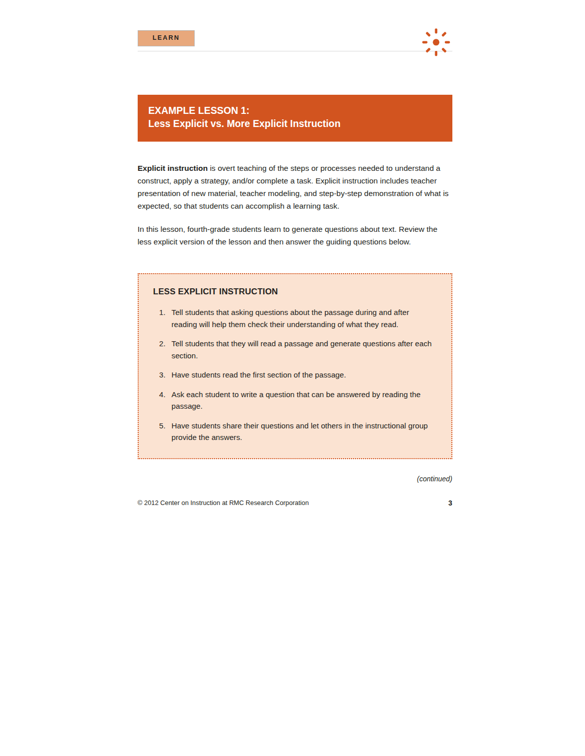LEARN
EXAMPLE LESSON 1:
Less Explicit vs. More Explicit Instruction
Explicit instruction is overt teaching of the steps or processes needed to understand a construct, apply a strategy, and/or complete a task. Explicit instruction includes teacher presentation of new material, teacher modeling, and step-by-step demonstration of what is expected, so that students can accomplish a learning task.
In this lesson, fourth-grade students learn to generate questions about text. Review the less explicit version of the lesson and then answer the guiding questions below.
LESS EXPLICIT INSTRUCTION
Tell students that asking questions about the passage during and after reading will help them check their understanding of what they read.
Tell students that they will read a passage and generate questions after each section.
Have students read the first section of the passage.
Ask each student to write a question that can be answered by reading the passage.
Have students share their questions and let others in the instructional group provide the answers.
(continued)
© 2012 Center on Instruction at RMC Research Corporation 3